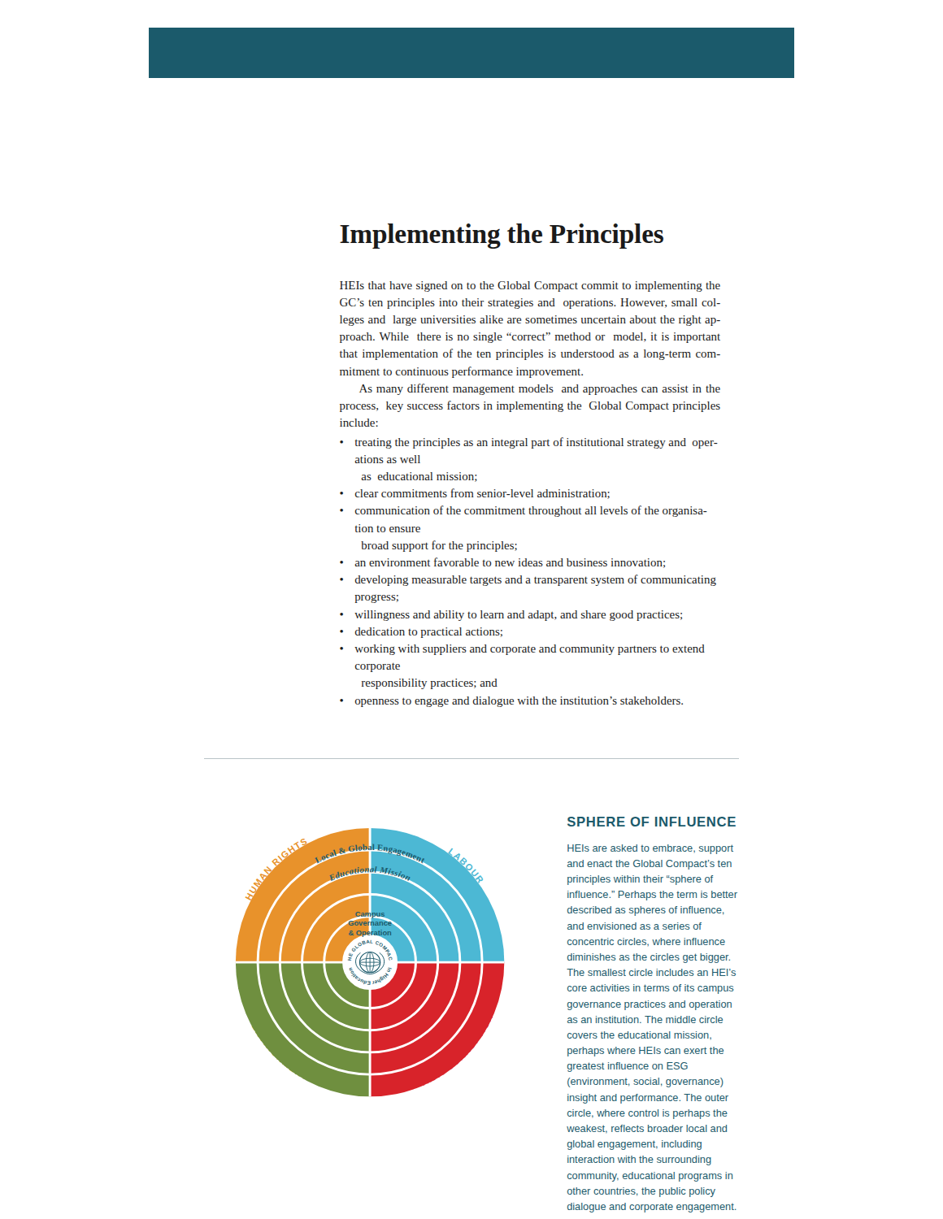10 UNGC HEI Practical Guide
Implementing the Principles
HEIs that have signed on to the Global Compact commit to implementing the GC’s ten principles into their strategies and operations. However, small colleges and large universities alike are sometimes uncertain about the right approach. While there is no single “correct” method or model, it is important that implementation of the ten principles is understood as a long-term commitment to continuous performance improvement.
As many different management models and approaches can assist in the process, key success factors in implementing the Global Compact principles include:
treating the principles as an integral part of institutional strategy and operations as wellas educational mission;
clear commitments from senior-level administration;
communication of the commitment throughout all levels of the organisation to ensurebroad support for the principles;
an environment favorable to new ideas and business innovation;
developing measurable targets and a transparent system of communicating progress;
willingness and ability to learn and adapt, and share good practices;
dedication to practical actions;
working with suppliers and corporate and community partners to extend corporateresponsibility practices; and
openness to engage and dialogue with the institution’s stakeholders.
Global Compact in Higher Education spheres of influence Four coloured quadrants with three concentric rings and a central Global Compact emblem. THE GLOBAL COMPACT In Higher Education Campus Governance & Operation Educational Mission Local & Global Engagement HUMAN RIGHTS LABOUR ENVIRONMENT ANTI-CORRUPTION
Sphere of Influence
HEIs are asked to embrace, support and enact the Global Compact’s ten principles within their “sphere of influence.” Perhaps the term is better described as spheres of influence, and envisioned as a series of concentric circles, where influence diminishes as the circles get bigger. The smallest circle includes an HEI’s core activities in terms of its campus governance practices and operation as an institution. The middle circle covers the educational mission, perhaps where HEIs can exert the greatest influence on ESG (environment, social, governance) insight and performance. The outer circle, where control is perhaps the weakest, reflects broader local and global engagement, including interaction with the surrounding community, educational programs in other countries, the public policy dialogue and corporate engagement.